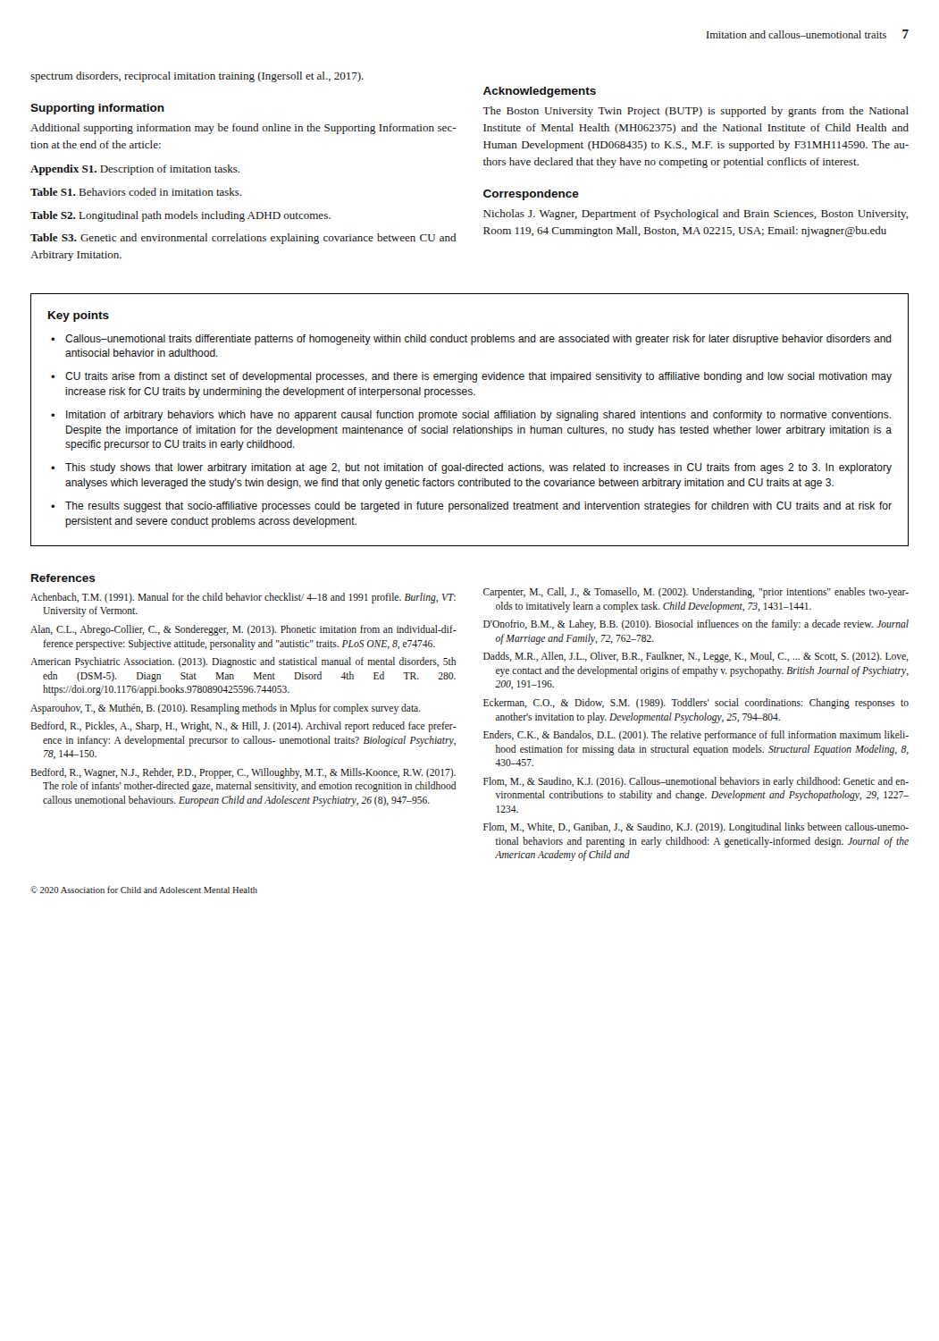Imitation and callous–unemotional traits 7
spectrum disorders, reciprocal imitation training (Ingersoll et al., 2017).
Supporting information
Additional supporting information may be found online in the Supporting Information section at the end of the article:
Appendix S1. Description of imitation tasks.
Table S1. Behaviors coded in imitation tasks.
Table S2. Longitudinal path models including ADHD outcomes.
Table S3. Genetic and environmental correlations explaining covariance between CU and Arbitrary Imitation.
Acknowledgements
The Boston University Twin Project (BUTP) is supported by grants from the National Institute of Mental Health (MH062375) and the National Institute of Child Health and Human Development (HD068435) to K.S., M.F. is supported by F31MH114590. The authors have declared that they have no competing or potential conflicts of interest.
Correspondence
Nicholas J. Wagner, Department of Psychological and Brain Sciences, Boston University, Room 119, 64 Cummington Mall, Boston, MA 02215, USA; Email: njwagner@bu.edu
Key points
Callous–unemotional traits differentiate patterns of homogeneity within child conduct problems and are associated with greater risk for later disruptive behavior disorders and antisocial behavior in adulthood.
CU traits arise from a distinct set of developmental processes, and there is emerging evidence that impaired sensitivity to affiliative bonding and low social motivation may increase risk for CU traits by undermining the development of interpersonal processes.
Imitation of arbitrary behaviors which have no apparent causal function promote social affiliation by signaling shared intentions and conformity to normative conventions. Despite the importance of imitation for the development maintenance of social relationships in human cultures, no study has tested whether lower arbitrary imitation is a specific precursor to CU traits in early childhood.
This study shows that lower arbitrary imitation at age 2, but not imitation of goal-directed actions, was related to increases in CU traits from ages 2 to 3. In exploratory analyses which leveraged the study's twin design, we find that only genetic factors contributed to the covariance between arbitrary imitation and CU traits at age 3.
The results suggest that socio-affiliative processes could be targeted in future personalized treatment and intervention strategies for children with CU traits and at risk for persistent and severe conduct problems across development.
References
Achenbach, T.M. (1991). Manual for the child behavior checklist/ 4–18 and 1991 profile. Burling, VT: University of Vermont.
Alan, C.L., Abrego-Collier, C., & Sonderegger, M. (2013). Phonetic imitation from an individual-difference perspective: Subjective attitude, personality and "autistic" traits. PLoS ONE, 8, e74746.
American Psychiatric Association. (2013). Diagnostic and statistical manual of mental disorders, 5th edn (DSM-5). Diagn Stat Man Ment Disord 4th Ed TR. 280. https://doi.org/10.1176/appi.books.9780890425596.744053.
Asparouhov, T., & Muthén, B. (2010). Resampling methods in Mplus for complex survey data.
Bedford, R., Pickles, A., Sharp, H., Wright, N., & Hill, J. (2014). Archival report reduced face preference in infancy: A developmental precursor to callous- unemotional traits? Biological Psychiatry, 78, 144–150.
Bedford, R., Wagner, N.J., Rehder, P.D., Propper, C., Willoughby, M.T., & Mills-Koonce, R.W. (2017). The role of infants' mother-directed gaze, maternal sensitivity, and emotion recognition in childhood callous unemotional behaviours. European Child and Adolescent Psychiatry, 26 (8), 947–956.
Carpenter, M., Call, J., & Tomasello, M. (2002). Understanding, "prior intentions" enables two-year-olds to imitatively learn a complex task. Child Development, 73, 1431–1441.
D'Onofrio, B.M., & Lahey, B.B. (2010). Biosocial influences on the family: a decade review. Journal of Marriage and Family, 72, 762–782.
Dadds, M.R., Allen, J.L., Oliver, B.R., Faulkner, N., Legge, K., Moul, C., ... & Scott, S. (2012). Love, eye contact and the developmental origins of empathy v. psychopathy. British Journal of Psychiatry, 200, 191–196.
Eckerman, C.O., & Didow, S.M. (1989). Toddlers' social coordinations: Changing responses to another's invitation to play. Developmental Psychology, 25, 794–804.
Enders, C.K., & Bandalos, D.L. (2001). The relative performance of full information maximum likelihood estimation for missing data in structural equation models. Structural Equation Modeling, 8, 430–457.
Flom, M., & Saudino, K.J. (2016). Callous–unemotional behaviors in early childhood: Genetic and environmental contributions to stability and change. Development and Psychopathology, 29, 1227–1234.
Flom, M., White, D., Ganiban, J., & Saudino, K.J. (2019). Longitudinal links between callous-unemotional behaviors and parenting in early childhood: A genetically-informed design. Journal of the American Academy of Child and
© 2020 Association for Child and Adolescent Mental Health